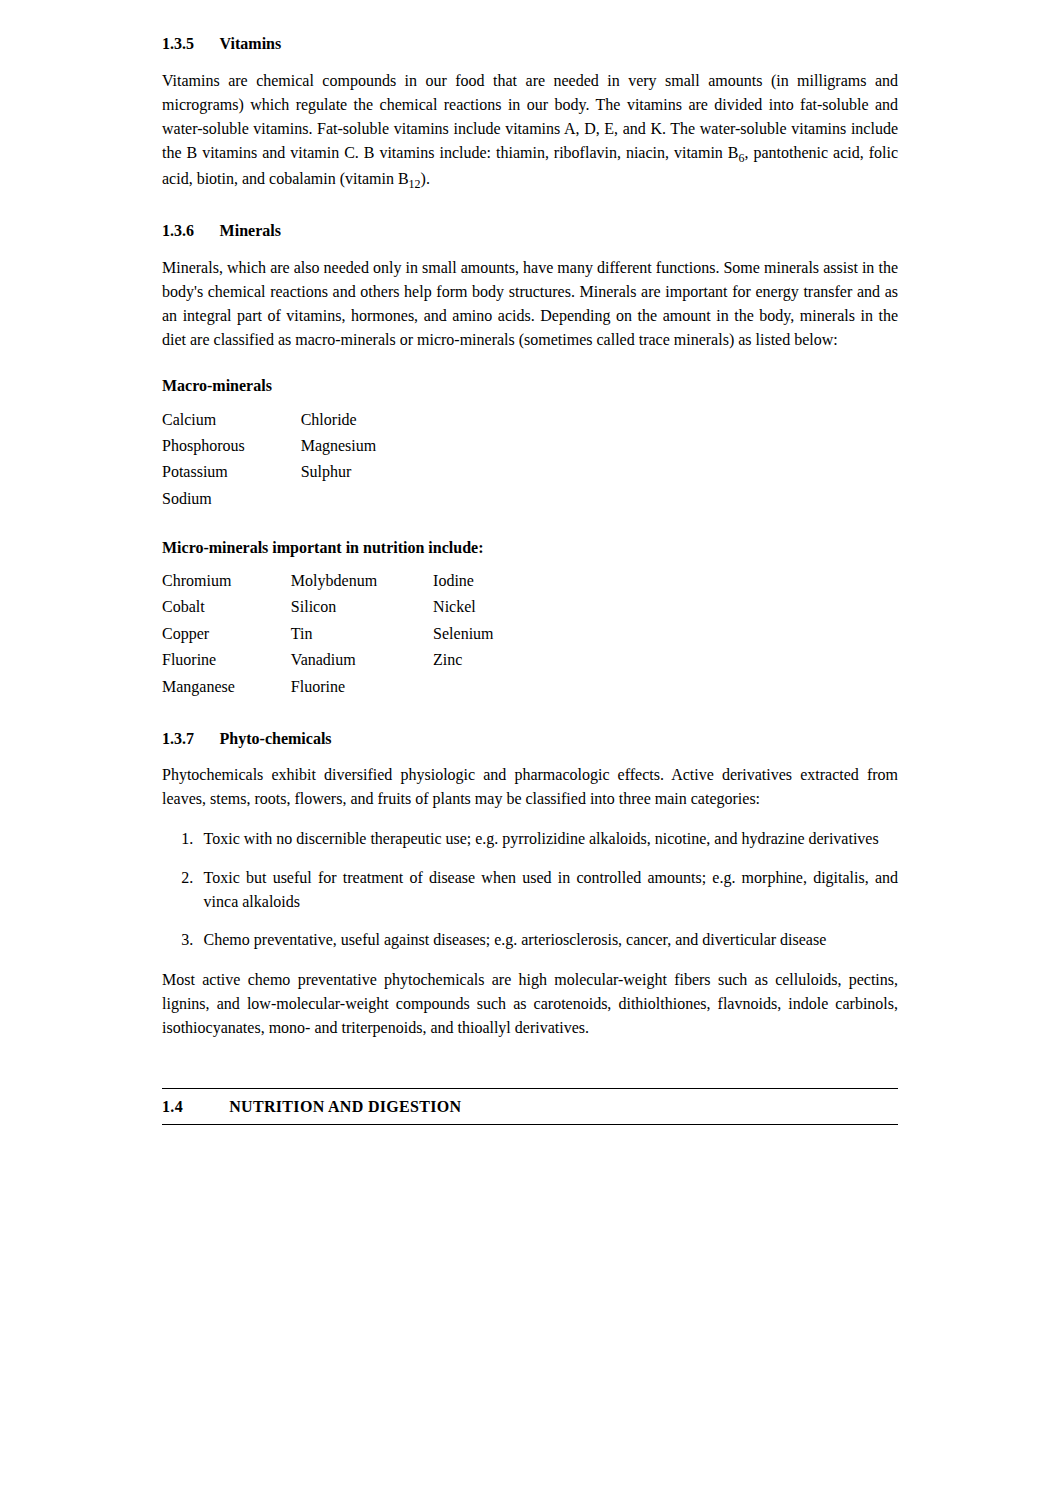1.3.5 Vitamins
Vitamins are chemical compounds in our food that are needed in very small amounts (in milligrams and micrograms) which regulate the chemical reactions in our body. The vitamins are divided into fat-soluble and water-soluble vitamins. Fat-soluble vitamins include vitamins A, D, E, and K. The water-soluble vitamins include the B vitamins and vitamin C. B vitamins include: thiamin, riboflavin, niacin, vitamin B6, pantothenic acid, folic acid, biotin, and cobalamin (vitamin B12).
1.3.6 Minerals
Minerals, which are also needed only in small amounts, have many different functions. Some minerals assist in the body's chemical reactions and others help form body structures. Minerals are important for energy transfer and as an integral part of vitamins, hormones, and amino acids. Depending on the amount in the body, minerals in the diet are classified as macro-minerals or micro-minerals (sometimes called trace minerals) as listed below:
Macro-minerals
| Calcium | Chloride |
| Phosphorous | Magnesium |
| Potassium | Sulphur |
| Sodium | |
Micro-minerals important in nutrition include:
| Chromium | Molybdenum | Iodine |
| Cobalt | Silicon | Nickel |
| Copper | Tin | Selenium |
| Fluorine | Vanadium | Zinc |
| Manganese | Fluorine | |
1.3.7 Phyto-chemicals
Phytochemicals exhibit diversified physiologic and pharmacologic effects. Active derivatives extracted from leaves, stems, roots, flowers, and fruits of plants may be classified into three main categories:
Toxic with no discernible therapeutic use; e.g. pyrrolizidine alkaloids, nicotine, and hydrazine derivatives
Toxic but useful for treatment of disease when used in controlled amounts; e.g. morphine, digitalis, and vinca alkaloids
Chemo preventative, useful against diseases; e.g. arteriosclerosis, cancer, and diverticular disease
Most active chemo preventative phytochemicals are high molecular-weight fibers such as celluloids, pectins, lignins, and low-molecular-weight compounds such as carotenoids, dithiolthiones, flavnoids, indole carbinols, isothiocyanates, mono- and triterpenoids, and thioallyl derivatives.
1.4 NUTRITION AND DIGESTION